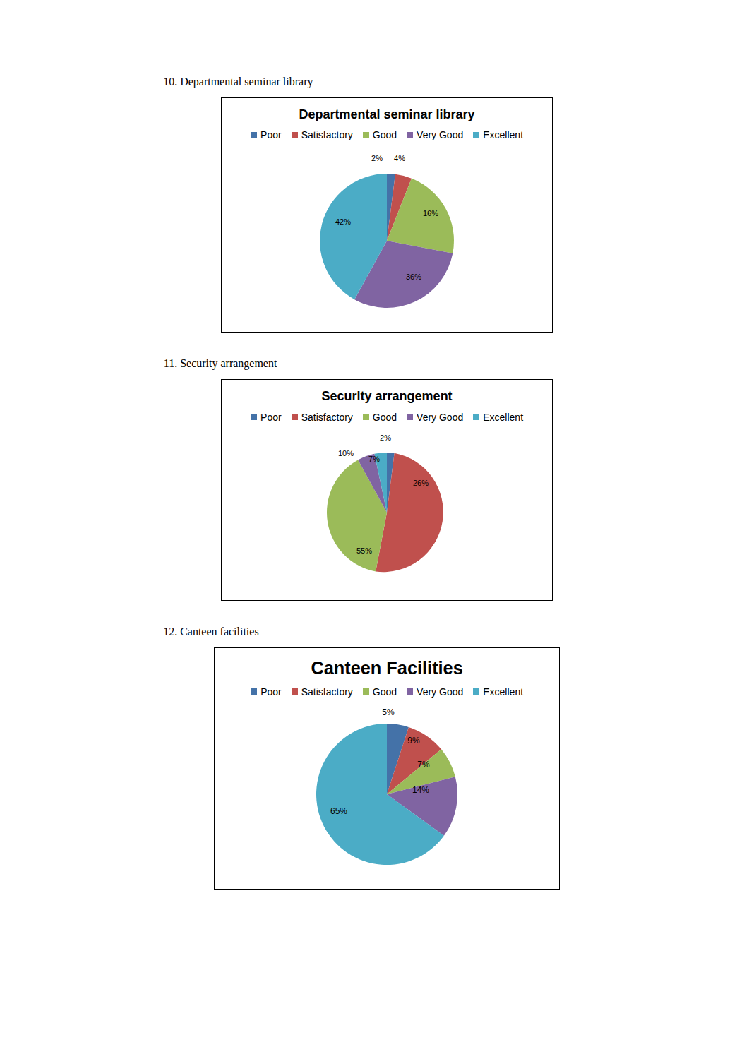Departmental seminar library
Departmental seminar library
Poor Satisfactory Good Very Good Excellent
2% 4% 16% 36% 42%
Security arrangement
Security arrangement
Poor Satisfactory Good Very Good Excellent
2% 10% 7% 26% 55%
Canteen facilities
Canteen Facilities
Poor Satisfactory Good Very Good Excellent
5% 9% 7% 14% 65%